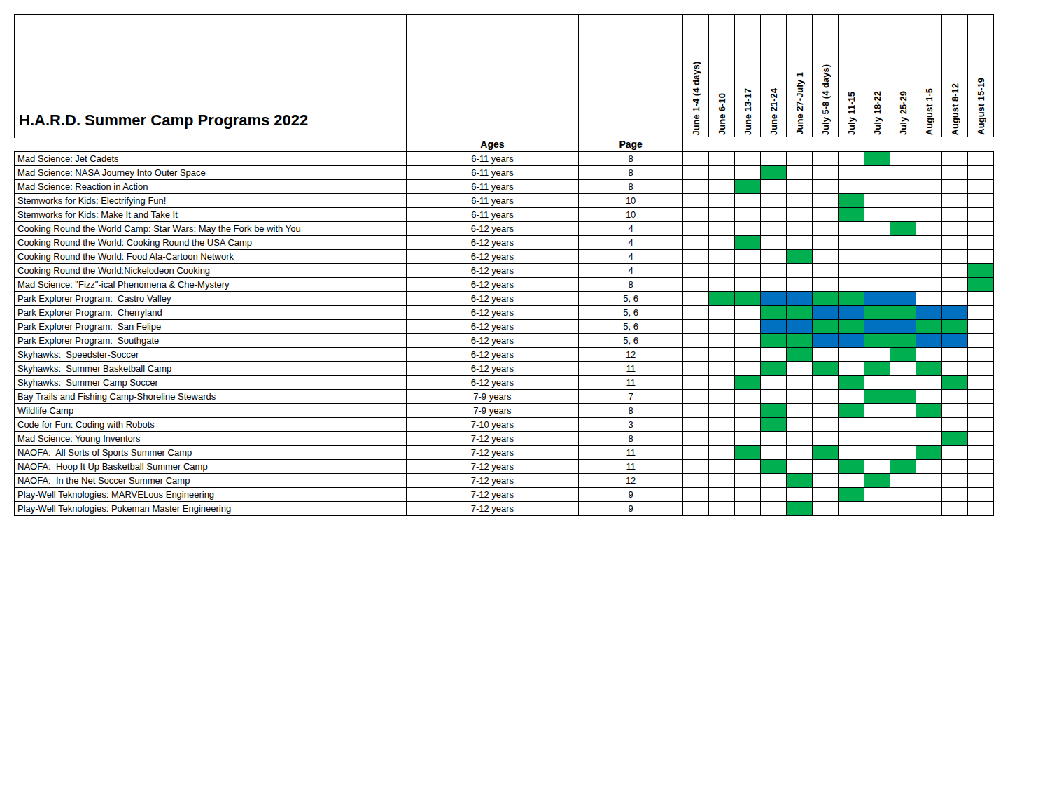| H.A.R.D. Summer Camp Programs 2022 | | | June 1-4 (4 days) | June 6-10 | June 13-17 | June 21-24 | June 27-July 1 | July 5-8 (4 days) | July 11-15 | July 18-22 | July 25-29 | August 1-5 | August 8-12 | August 15-19 |
| --- | --- | --- | --- | --- | --- | --- | --- | --- | --- | --- | --- | --- | --- | --- |
| | Ages | Page | |
| Mad Science: Jet Cadets | 6-11 years | 8 | | | | | | | | | | | | |
| Mad Science: NASA Journey Into Outer Space | 6-11 years | 8 | | | | | | | | | | | | |
| Mad Science: Reaction in Action | 6-11 years | 8 | | | | | | | | | | | | |
| Stemworks for Kids: Electrifying Fun! | 6-11 years | 10 | | | | | | | | | | | | |
| Stemworks for Kids: Make It and Take It | 6-11 years | 10 | | | | | | | | | | | | |
| Cooking Round the World Camp: Star Wars: May the Fork be with You | 6-12 years | 4 | | | | | | | | | | | | |
| Cooking Round the World: Cooking Round the USA Camp | 6-12 years | 4 | | | | | | | | | | | | |
| Cooking Round the World: Food Ala-Cartoon Network | 6-12 years | 4 | | | | | | | | | | | | |
| Cooking Round the World:Nickelodeon Cooking | 6-12 years | 4 | | | | | | | | | | | | |
| Mad Science: "Fizz"-ical Phenomena & Che-Mystery | 6-12 years | 8 | | | | | | | | | | | | |
| Park Explorer Program: Castro Valley | 6-12 years | 5, 6 | | | | | | | | | | | | |
| Park Explorer Program: Cherryland | 6-12 years | 5, 6 | | | | | | | | | | | | |
| Park Explorer Program: San Felipe | 6-12 years | 5, 6 | | | | | | | | | | | | |
| Park Explorer Program: Southgate | 6-12 years | 5, 6 | | | | | | | | | | | | |
| Skyhawks: Speedster-Soccer | 6-12 years | 12 | | | | | | | | | | | | |
| Skyhawks: Summer Basketball Camp | 6-12 years | 11 | | | | | | | | | | | | |
| Skyhawks: Summer Camp Soccer | 6-12 years | 11 | | | | | | | | | | | | |
| Bay Trails and Fishing Camp-Shoreline Stewards | 7-9 years | 7 | | | | | | | | | | | | |
| Wildlife Camp | 7-9 years | 8 | | | | | | | | | | | | |
| Code for Fun: Coding with Robots | 7-10 years | 3 | | | | | | | | | | | | |
| Mad Science: Young Inventors | 7-12 years | 8 | | | | | | | | | | | | |
| NAOFA: All Sorts of Sports Summer Camp | 7-12 years | 11 | | | | | | | | | | | | |
| NAOFA: Hoop It Up Basketball Summer Camp | 7-12 years | 11 | | | | | | | | | | | | |
| NAOFA: In the Net Soccer Summer Camp | 7-12 years | 12 | | | | | | | | | | | | |
| Play-Well Teknologies: MARVELous Engineering | 7-12 years | 9 | | | | | | | | | | | | |
| Play-Well Teknologies: Pokeman Master Engineering | 7-12 years | 9 | | | | | | | | | | | | |